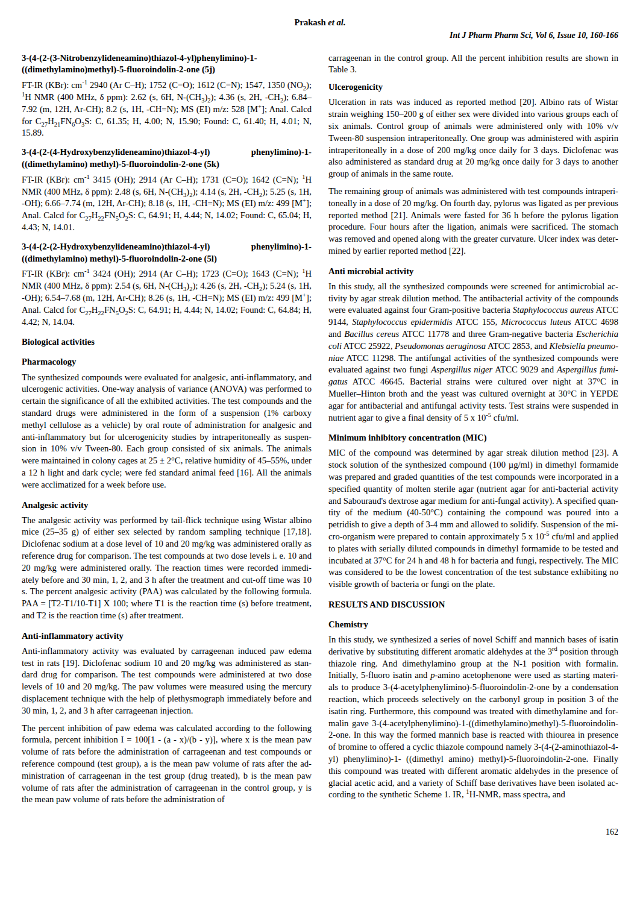Prakash et al.
Int J Pharm Pharm Sci, Vol 6, Issue 10, 160-166
3-(4-(2-(3-Nitrobenzylideneamino)thiazol-4-yl)phenylimino)-1-((dimethylamino)methyl)-5-fluoroindolin-2-one (5j)
FT-IR (KBr): cm-1 2940 (Ar C–H); 1752 (C=O); 1612 (C=N); 1547, 1350 (NO2); 1H NMR (400 MHz, δ ppm): 2.62 (s, 6H, N-(CH3)2); 4.36 (s, 2H, -CH2); 6.84–7.92 (m, 12H, Ar-CH); 8.2 (s, 1H, -CH=N); MS (EI) m/z: 528 [M+]; Anal. Calcd for C27H21FN6O3S: C, 61.35; H, 4.00; N, 15.90; Found: C, 61.40; H, 4.01; N, 15.89.
3-(4-(2-(4-Hydroxybenzylideneamino)thiazol-4-yl) phenylimino)-1-((dimethylamino) methyl)-5-fluoroindolin-2-one (5k)
FT-IR (KBr): cm-1 3415 (OH); 2914 (Ar C–H); 1731 (C=O); 1642 (C=N); 1H NMR (400 MHz, δ ppm): 2.48 (s, 6H, N-(CH3)2); 4.14 (s, 2H, -CH2); 5.25 (s, 1H, -OH); 6.66–7.74 (m, 12H, Ar-CH); 8.18 (s, 1H, -CH=N); MS (EI) m/z: 499 [M+]; Anal. Calcd for C27H22FN5O2S: C, 64.91; H, 4.44; N, 14.02; Found: C, 65.04; H, 4.43; N, 14.01.
3-(4-(2-(2-Hydroxybenzylideneamino)thiazol-4-yl) phenylimino)-1-((dimethylamino) methyl)-5-fluoroindolin-2-one (5l)
FT-IR (KBr): cm-1 3424 (OH); 2914 (Ar C–H); 1723 (C=O); 1643 (C=N); 1H NMR (400 MHz, δ ppm): 2.54 (s, 6H, N-(CH3)2); 4.26 (s, 2H, -CH2); 5.24 (s, 1H, -OH); 6.54–7.68 (m, 12H, Ar-CH); 8.26 (s, 1H, -CH=N); MS (EI) m/z: 499 [M+]; Anal. Calcd for C27H22FN5O2S: C, 64.91; H, 4.44; N, 14.02; Found: C, 64.84; H, 4.42; N, 14.04.
Biological activities
Pharmacology
The synthesized compounds were evaluated for analgesic, anti-inflammatory, and ulcerogenic activities. One-way analysis of variance (ANOVA) was performed to certain the significance of all the exhibited activities. The test compounds and the standard drugs were administered in the form of a suspension (1% carboxy methyl cellulose as a vehicle) by oral route of administration for analgesic and anti-inflammatory but for ulcerogenicity studies by intraperitoneally as suspension in 10% v/v Tween-80. Each group consisted of six animals. The animals were maintained in colony cages at 25 ± 2°C, relative humidity of 45–55%, under a 12 h light and dark cycle; were fed standard animal feed [16]. All the animals were acclimatized for a week before use.
Analgesic activity
The analgesic activity was performed by tail-flick technique using Wistar albino mice (25–35 g) of either sex selected by random sampling technique [17,18]. Diclofenac sodium at a dose level of 10 and 20 mg/kg was administered orally as reference drug for comparison. The test compounds at two dose levels i. e. 10 and 20 mg/kg were administered orally. The reaction times were recorded immediately before and 30 min, 1, 2, and 3 h after the treatment and cut-off time was 10 s. The percent analgesic activity (PAA) was calculated by the following formula. PAA = [T2-T1/10-T1] X 100; where T1 is the reaction time (s) before treatment, and T2 is the reaction time (s) after treatment.
Anti-inflammatory activity
Anti-inflammatory activity was evaluated by carrageenan induced paw edema test in rats [19]. Diclofenac sodium 10 and 20 mg/kg was administered as standard drug for comparison. The test compounds were administered at two dose levels of 10 and 20 mg/kg. The paw volumes were measured using the mercury displacement technique with the help of plethysmograph immediately before and 30 min, 1, 2, and 3 h after carrageenan injection.
The percent inhibition of paw edema was calculated according to the following formula, percent inhibition I = 100[1 - (a - x)/(b - y)], where x is the mean paw volume of rats before the administration of carrageenan and test compounds or reference compound (test group), a is the mean paw volume of rats after the administration of carrageenan in the test group (drug treated), b is the mean paw volume of rats after the administration of carrageenan in the control group, y is the mean paw volume of rats before the administration of
carrageenan in the control group. All the percent inhibition results are shown in Table 3.
Ulcerogenicity
Ulceration in rats was induced as reported method [20]. Albino rats of Wistar strain weighing 150–200 g of either sex were divided into various groups each of six animals. Control group of animals were administered only with 10% v/v Tween-80 suspension intraperitoneally. One group was administered with aspirin intraperitoneally in a dose of 200 mg/kg once daily for 3 days. Diclofenac was also administered as standard drug at 20 mg/kg once daily for 3 days to another group of animals in the same route.
The remaining group of animals was administered with test compounds intraperitoneally in a dose of 20 mg/kg. On fourth day, pylorus was ligated as per previous reported method [21]. Animals were fasted for 36 h before the pylorus ligation procedure. Four hours after the ligation, animals were sacrificed. The stomach was removed and opened along with the greater curvature. Ulcer index was determined by earlier reported method [22].
Anti microbial activity
In this study, all the synthesized compounds were screened for antimicrobial activity by agar streak dilution method. The antibacterial activity of the compounds were evaluated against four Gram-positive bacteria Staphylococcus aureus ATCC 9144, Staphylococcus epidermidis ATCC 155, Micrococcus luteus ATCC 4698 and Bacillus cereus ATCC 11778 and three Gram-negative bacteria Escherichia coli ATCC 25922, Pseudomonas aeruginosa ATCC 2853, and Klebsiella pneumoniae ATCC 11298. The antifungal activities of the synthesized compounds were evaluated against two fungi Aspergillus niger ATCC 9029 and Aspergillus fumigatus ATCC 46645. Bacterial strains were cultured over night at 37°C in Mueller–Hinton broth and the yeast was cultured overnight at 30°C in YEPDE agar for antibacterial and antifungal activity tests. Test strains were suspended in nutrient agar to give a final density of 5 x 10-5 cfu/ml.
Minimum inhibitory concentration (MIC)
MIC of the compound was determined by agar streak dilution method [23]. A stock solution of the synthesized compound (100 µg/ml) in dimethyl formamide was prepared and graded quantities of the test compounds were incorporated in a specified quantity of molten sterile agar (nutrient agar for anti-bacterial activity and Sabouraud's dextrose agar medium for anti-fungal activity). A specified quantity of the medium (40-50°C) containing the compound was poured into a petridish to give a depth of 3-4 mm and allowed to solidify. Suspension of the micro-organism were prepared to contain approximately 5 x 10-5 cfu/ml and applied to plates with serially diluted compounds in dimethyl formamide to be tested and incubated at 37°C for 24 h and 48 h for bacteria and fungi, respectively. The MIC was considered to be the lowest concentration of the test substance exhibiting no visible growth of bacteria or fungi on the plate.
RESULTS AND DISCUSSION
Chemistry
In this study, we synthesized a series of novel Schiff and mannich bases of isatin derivative by substituting different aromatic aldehydes at the 3rd position through thiazole ring. And dimethylamino group at the N-1 position with formalin. Initially, 5-fluoro isatin and p-amino acetophenone were used as starting materials to produce 3-(4-acetylphenylimino)-5-fluoroindolin-2-one by a condensation reaction, which proceeds selectively on the carbonyl group in position 3 of the isatin ring. Furthermore, this compound was treated with dimethylamine and formalin gave 3-(4-acetylphenylimino)-1-((dimethylamino)methyl)-5-fluoroindolin-2-one. In this way the formed mannich base is reacted with thiourea in presence of bromine to offered a cyclic thiazole compound namely 3-(4-(2-aminothiazol-4-yl) phenylimino)-1- ((dimethyl amino) methyl)-5-fluoroindolin-2-one. Finally this compound was treated with different aromatic aldehydes in the presence of glacial acetic acid, and a variety of Schiff base derivatives have been isolated according to the synthetic Scheme 1. IR, 1H-NMR, mass spectra, and
162